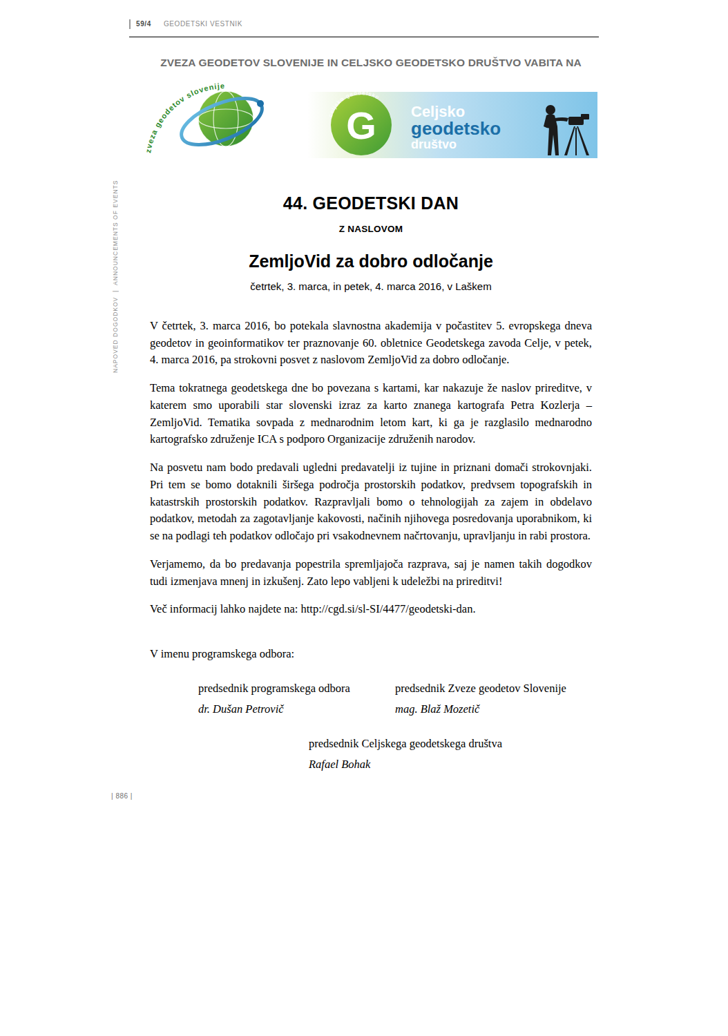59/4
GEODETSKI VESTNIK
NAPOVED DOGODKOV | ANNOUNCEMENTS OF EVENTS
ZVEZA GEODETOV SLOVENIJE IN CELJSKO GEODETSKO DRUŠTVO VABITA NA
zveza geodetov slovenije
G celjsko geodetsko Celjsko geodetsko društvo
44. GEODETSKI DAN
Z NASLOVOM
ZemljoVid za dobro odločanje
četrtek, 3. marca, in petek, 4. marca 2016, v Laškem
V četrtek, 3. marca 2016, bo potekala slavnostna akademija v počastitev 5. evropskega dneva geodetov in geoinformatikov ter praznovanje 60. obletnice Geodetskega zavoda Celje, v petek, 4. marca 2016, pa strokovni posvet z naslovom ZemljoVid za dobro odločanje.
Tema tokratnega geodetskega dne bo povezana s kartami, kar nakazuje že naslov prireditve, v katerem smo uporabili star slovenski izraz za karto znanega kartografa Petra Kozlerja – ZemljoVid. Tematika sovpada z mednarodnim letom kart, ki ga je razglasilo mednarodno kartografsko združenje ICA s podporo Organizacije združenih narodov.
Na posvetu nam bodo predavali ugledni predavatelji iz tujine in priznani domači strokovnjaki. Pri tem se bomo dotaknili širšega področja prostorskih podatkov, predvsem topografskih in katastrskih prostorskih podatkov. Razpravljali bomo o tehnologijah za zajem in obdelavo podatkov, metodah za zagotavljanje kakovosti, načinih njihovega posredovanja uporabnikom, ki se na podlagi teh podatkov odločajo pri vsakodnevnem načrtovanju, upravljanju in rabi prostora.
Verjamemo, da bo predavanja popestrila spremljajoča razprava, saj je namen takih dogodkov tudi izmenjava mnenj in izkušenj. Zato lepo vabljeni k udeležbi na prireditvi!
Več informacij lahko najdete na: http://cgd.si/sl-SI/4477/geodetski-dan.
V imenu programskega odbora:
predsednik programskega odbora
dr. Dušan Petrovič
predsednik Zveze geodetov Slovenije
mag. Blaž Mozetič
predsednik Celjskega geodetskega društva
Rafael Bohak
| 886 |